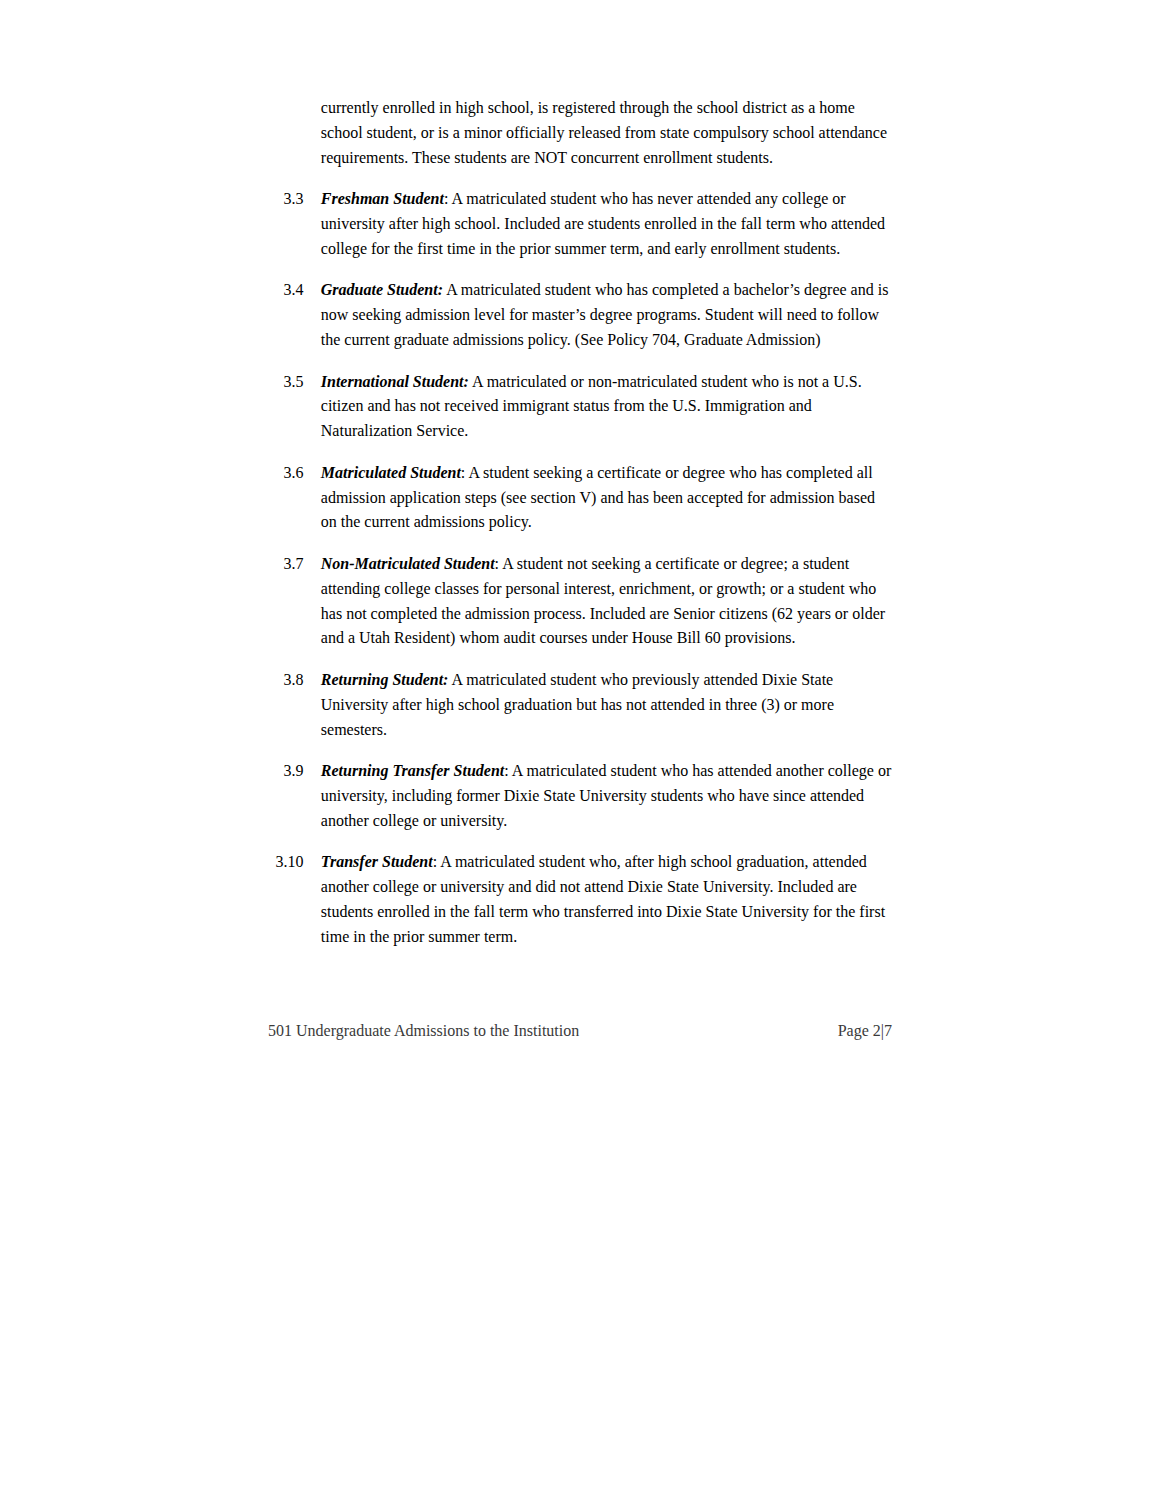currently enrolled in high school, is registered through the school district as a home school student, or is a minor officially released from state compulsory school attendance requirements. These students are NOT concurrent enrollment students.
3.3
Freshman Student: A matriculated student who has never attended any college or university after high school. Included are students enrolled in the fall term who attended college for the first time in the prior summer term, and early enrollment students.
3.4
Graduate Student: A matriculated student who has completed a bachelor’s degree and is now seeking admission level for master’s degree programs. Student will need to follow the current graduate admissions policy. (See Policy 704, Graduate Admission)
3.5
International Student: A matriculated or non-matriculated student who is not a U.S. citizen and has not received immigrant status from the U.S. Immigration and Naturalization Service.
3.6
Matriculated Student: A student seeking a certificate or degree who has completed all admission application steps (see section V) and has been accepted for admission based on the current admissions policy.
3.7
Non-Matriculated Student: A student not seeking a certificate or degree; a student attending college classes for personal interest, enrichment, or growth; or a student who has not completed the admission process. Included are Senior citizens (62 years or older and a Utah Resident) whom audit courses under House Bill 60 provisions.
3.8
Returning Student: A matriculated student who previously attended Dixie State University after high school graduation but has not attended in three (3) or more semesters.
3.9
Returning Transfer Student: A matriculated student who has attended another college or university, including former Dixie State University students who have since attended another college or university.
3.10
Transfer Student: A matriculated student who, after high school graduation, attended another college or university and did not attend Dixie State University. Included are students enrolled in the fall term who transferred into Dixie State University for the first time in the prior summer term.
501 Undergraduate Admissions to the Institution Page 2|7